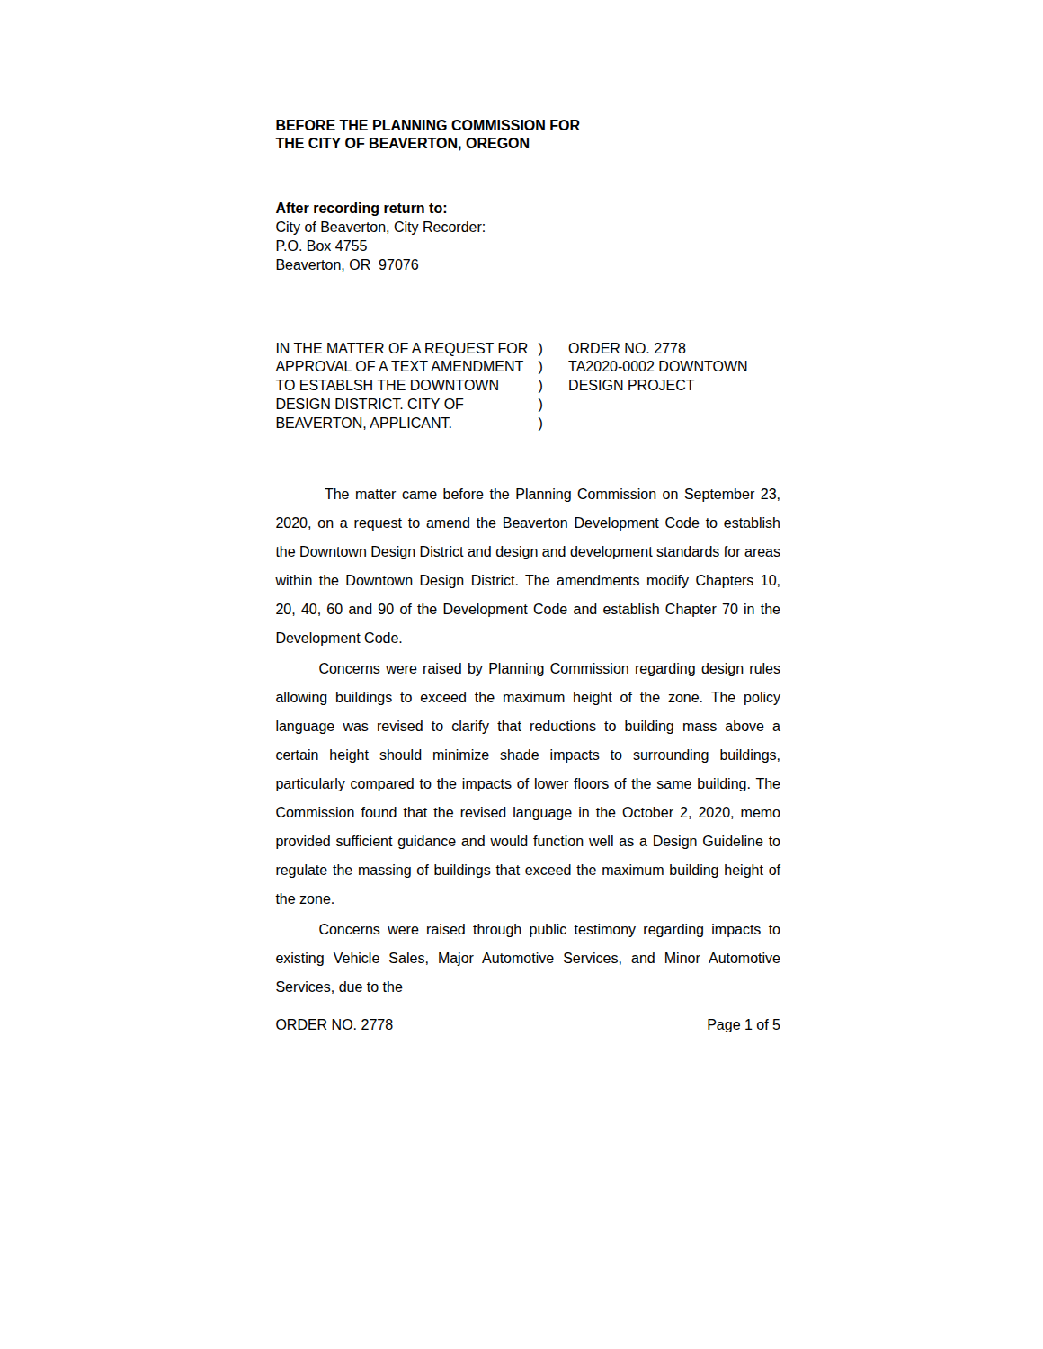BEFORE THE PLANNING COMMISSION FOR
THE CITY OF BEAVERTON, OREGON
After recording return to:
City of Beaverton, City Recorder:
P.O. Box 4755
Beaverton, OR 97076
| IN THE MATTER OF A REQUEST FOR APPROVAL OF A TEXT AMENDMENT TO ESTABLSH THE DOWNTOWN DESIGN DISTRICT. CITY OF BEAVERTON, APPLICANT. | ) ) ) ) ) | ORDER NO. 2778 TA2020-0002 DOWNTOWN DESIGN PROJECT |
The matter came before the Planning Commission on September 23, 2020, on a request to amend the Beaverton Development Code to establish the Downtown Design District and design and development standards for areas within the Downtown Design District. The amendments modify Chapters 10, 20, 40, 60 and 90 of the Development Code and establish Chapter 70 in the Development Code.
Concerns were raised by Planning Commission regarding design rules allowing buildings to exceed the maximum height of the zone. The policy language was revised to clarify that reductions to building mass above a certain height should minimize shade impacts to surrounding buildings, particularly compared to the impacts of lower floors of the same building. The Commission found that the revised language in the October 2, 2020, memo provided sufficient guidance and would function well as a Design Guideline to regulate the massing of buildings that exceed the maximum building height of the zone.
Concerns were raised through public testimony regarding impacts to existing Vehicle Sales, Major Automotive Services, and Minor Automotive Services, due to the
ORDER NO. 2778 Page 1 of 5